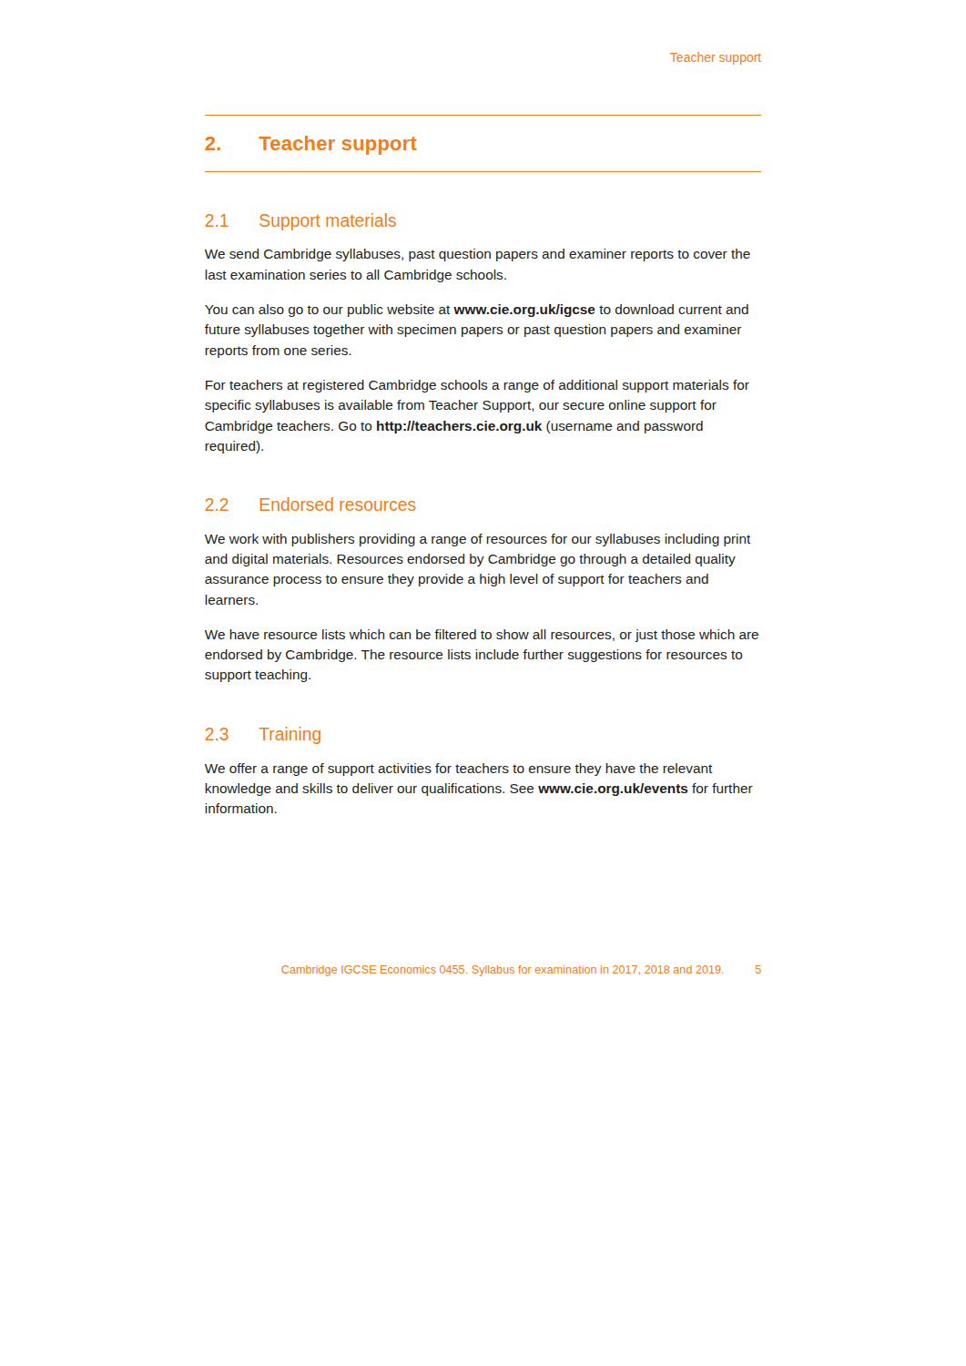Teacher support
2. Teacher support
2.1 Support materials
We send Cambridge syllabuses, past question papers and examiner reports to cover the last examination series to all Cambridge schools.
You can also go to our public website at www.cie.org.uk/igcse to download current and future syllabuses together with specimen papers or past question papers and examiner reports from one series.
For teachers at registered Cambridge schools a range of additional support materials for specific syllabuses is available from Teacher Support, our secure online support for Cambridge teachers. Go to http://teachers.cie.org.uk (username and password required).
2.2 Endorsed resources
We work with publishers providing a range of resources for our syllabuses including print and digital materials. Resources endorsed by Cambridge go through a detailed quality assurance process to ensure they provide a high level of support for teachers and learners.
We have resource lists which can be filtered to show all resources, or just those which are endorsed by Cambridge. The resource lists include further suggestions for resources to support teaching.
2.3 Training
We offer a range of support activities for teachers to ensure they have the relevant knowledge and skills to deliver our qualifications. See www.cie.org.uk/events for further information.
Cambridge IGCSE Economics 0455. Syllabus for examination in 2017, 2018 and 2019. 5